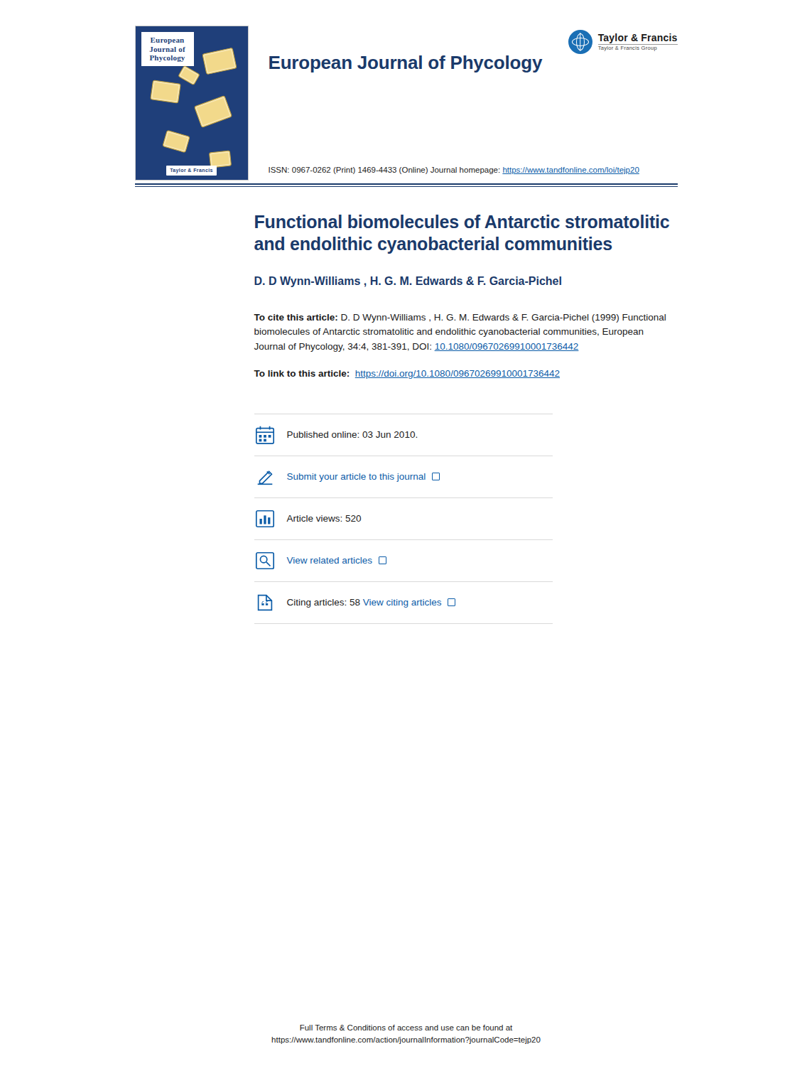European
Journal of
Phycology
Taylor & Francis
European Journal of Phycology
Taylor & Francis
Taylor & Francis Group
ISSN: 0967-0262 (Print) 1469-4433 (Online) Journal homepage: https://www.tandfonline.com/loi/tejp20
Functional biomolecules of Antarctic stromatolitic and endolithic cyanobacterial communities
D. D Wynn-Williams , H. G. M. Edwards & F. Garcia-Pichel
To cite this article: D. D Wynn-Williams , H. G. M. Edwards & F. Garcia-Pichel (1999) Functional biomolecules of Antarctic stromatolitic and endolithic cyanobacterial communities, European Journal of Phycology, 34:4, 381-391, DOI: 10.1080/09670269910001736442
To link to this article: https://doi.org/10.1080/09670269910001736442
Published online: 03 Jun 2010.
Submit your article to this journal
Article views: 520
View related articles
Citing articles: 58 View citing articles
Full Terms & Conditions of access and use can be found at
https://www.tandfonline.com/action/journalInformation?journalCode=tejp20